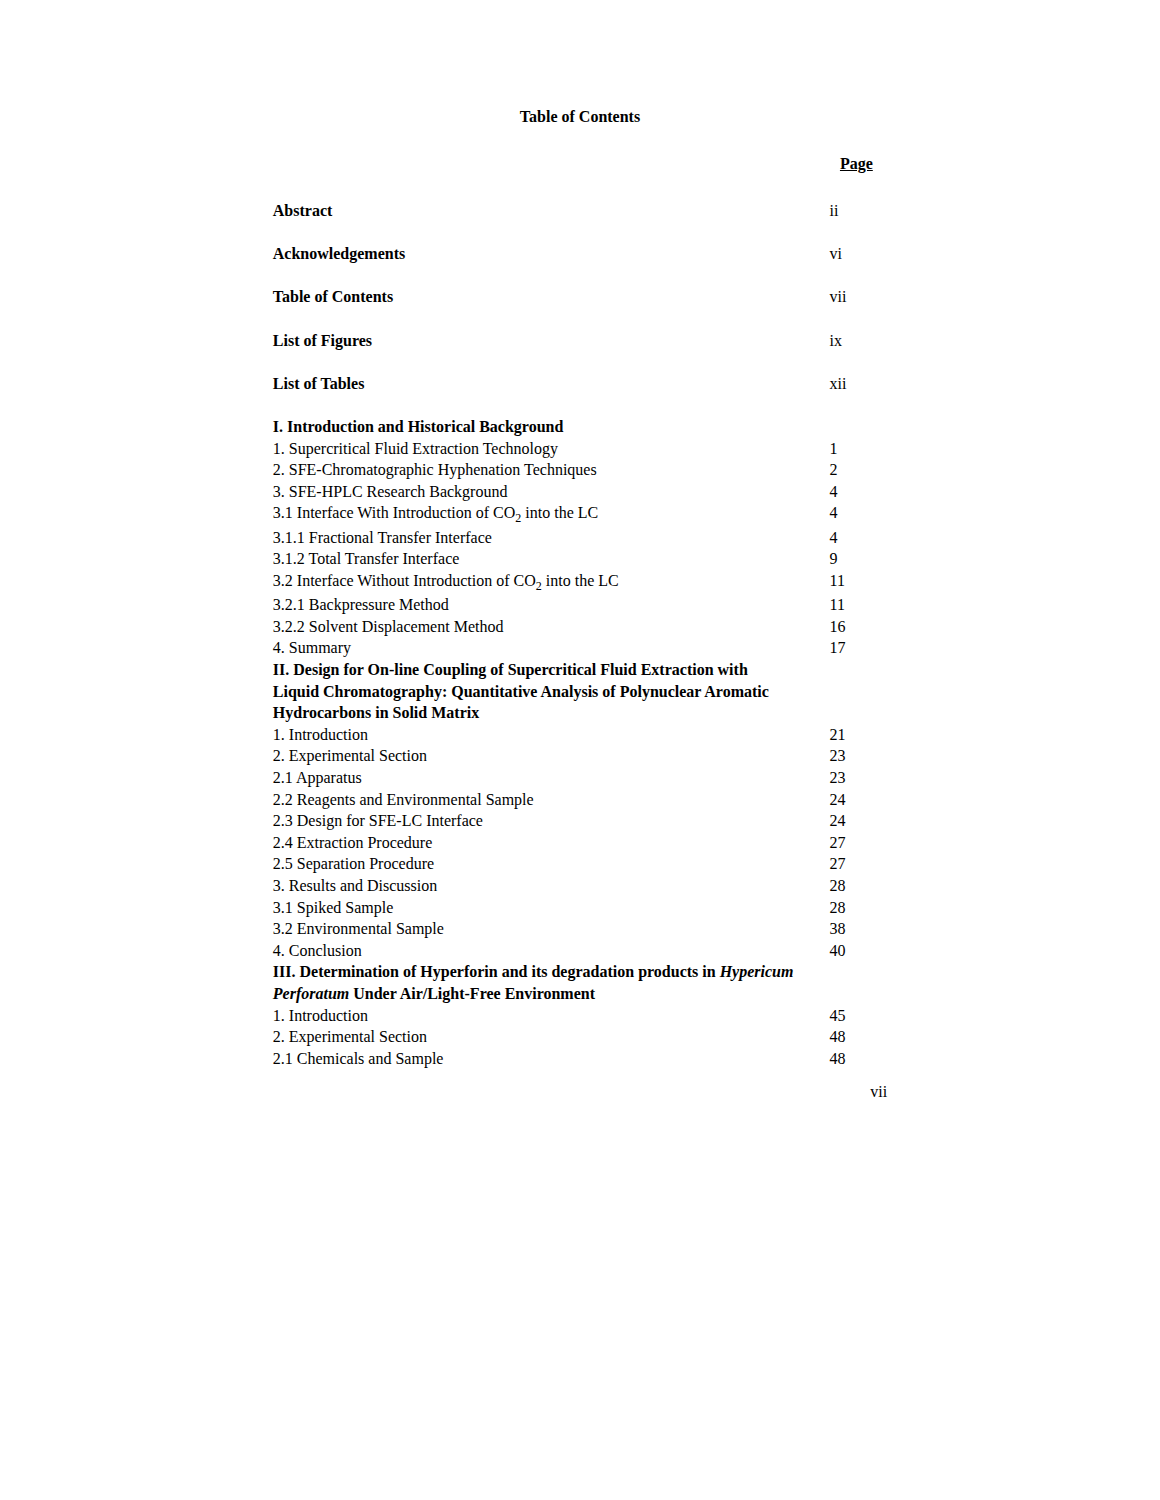Table of Contents
Page
| Abstract | ii |
| Acknowledgements | vi |
| Table of Contents | vii |
| List of Figures | ix |
| List of Tables | xii |
| I. Introduction and Historical Background |
| 1. Supercritical Fluid Extraction Technology | 1 |
| 2. SFE-Chromatographic Hyphenation Techniques | 2 |
| 3. SFE-HPLC Research Background | 4 |
| 3.1 Interface With Introduction of CO 2 into the LC | 4 |
| 3.1.1 Fractional Transfer Interface | 4 |
| 3.1.2 Total Transfer Interface | 9 |
| 3.2 Interface Without Introduction of CO 2 into the LC | 11 |
| 3.2.1 Backpressure Method | 11 |
| 3.2.2 Solvent Displacement Method | 16 |
| 4. Summary | 17 |
| II. Design for On-line Coupling of Supercritical Fluid Extraction with Liquid Chromatography: Quantitative Analysis of Polynuclear Aromatic Hydrocarbons in Solid Matrix |
| 1. Introduction | 21 |
| 2. Experimental Section | 23 |
| 2.1 Apparatus | 23 |
| 2.2 Reagents and Environmental Sample | 24 |
| 2.3 Design for SFE-LC Interface | 24 |
| 2.4 Extraction Procedure | 27 |
| 2.5 Separation Procedure | 27 |
| 3. Results and Discussion | 28 |
| 3.1 Spiked Sample | 28 |
| 3.2 Environmental Sample | 38 |
| 4. Conclusion | 40 |
| III. Determination of Hyperforin and its degradation products in Hypericum Perforatum Under Air/Light-Free Environment |
| 1. Introduction | 45 |
| 2. Experimental Section | 48 |
| 2.1 Chemicals and Sample | 48 |
vii